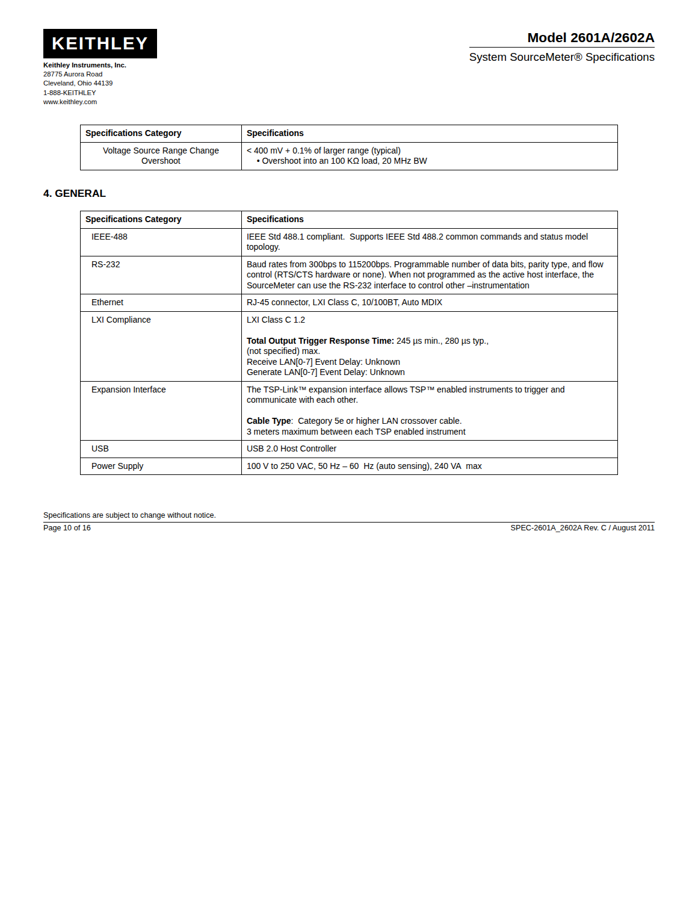KEITHLEY
Model 2601A/2602A
System SourceMeter® Specifications
Keithley Instruments, Inc.
28775 Aurora Road
Cleveland, Ohio 44139
1-888-KEITHLEY
www.keithley.com
| Specifications Category | Specifications |
| --- | --- |
| Voltage Source Range Change Overshoot | < 400 mV + 0.1% of larger range (typical) • Overshoot into an 100 KΩ load, 20 MHz BW |
4. GENERAL
| Specifications Category | Specifications |
| --- | --- |
| IEEE-488 | IEEE Std 488.1 compliant. Supports IEEE Std 488.2 common commands and status model topology. |
| RS-232 | Baud rates from 300bps to 115200bps. Programmable number of data bits, parity type, and flow control (RTS/CTS hardware or none). When not programmed as the active host interface, the SourceMeter can use the RS-232 interface to control other –instrumentation |
| Ethernet | RJ-45 connector, LXI Class C, 10/100BT, Auto MDIX |
| LXI Compliance | LXI Class C 1.2 Total Output Trigger Response Time: 245 µs min., 280 µs typ., (not specified) max. Receive LAN[0-7] Event Delay: Unknown Generate LAN[0-7] Event Delay: Unknown |
| Expansion Interface | The TSP-Link™ expansion interface allows TSP™ enabled instruments to trigger and communicate with each other. Cable Type : Category 5e or higher LAN crossover cable. 3 meters maximum between each TSP enabled instrument |
| USB | USB 2.0 Host Controller |
| Power Supply | 100 V to 250 VAC, 50 Hz – 60 Hz (auto sensing), 240 VA max |
Specifications are subject to change without notice.
Page 10 of 16 SPEC-2601A_2602A Rev. C / August 2011